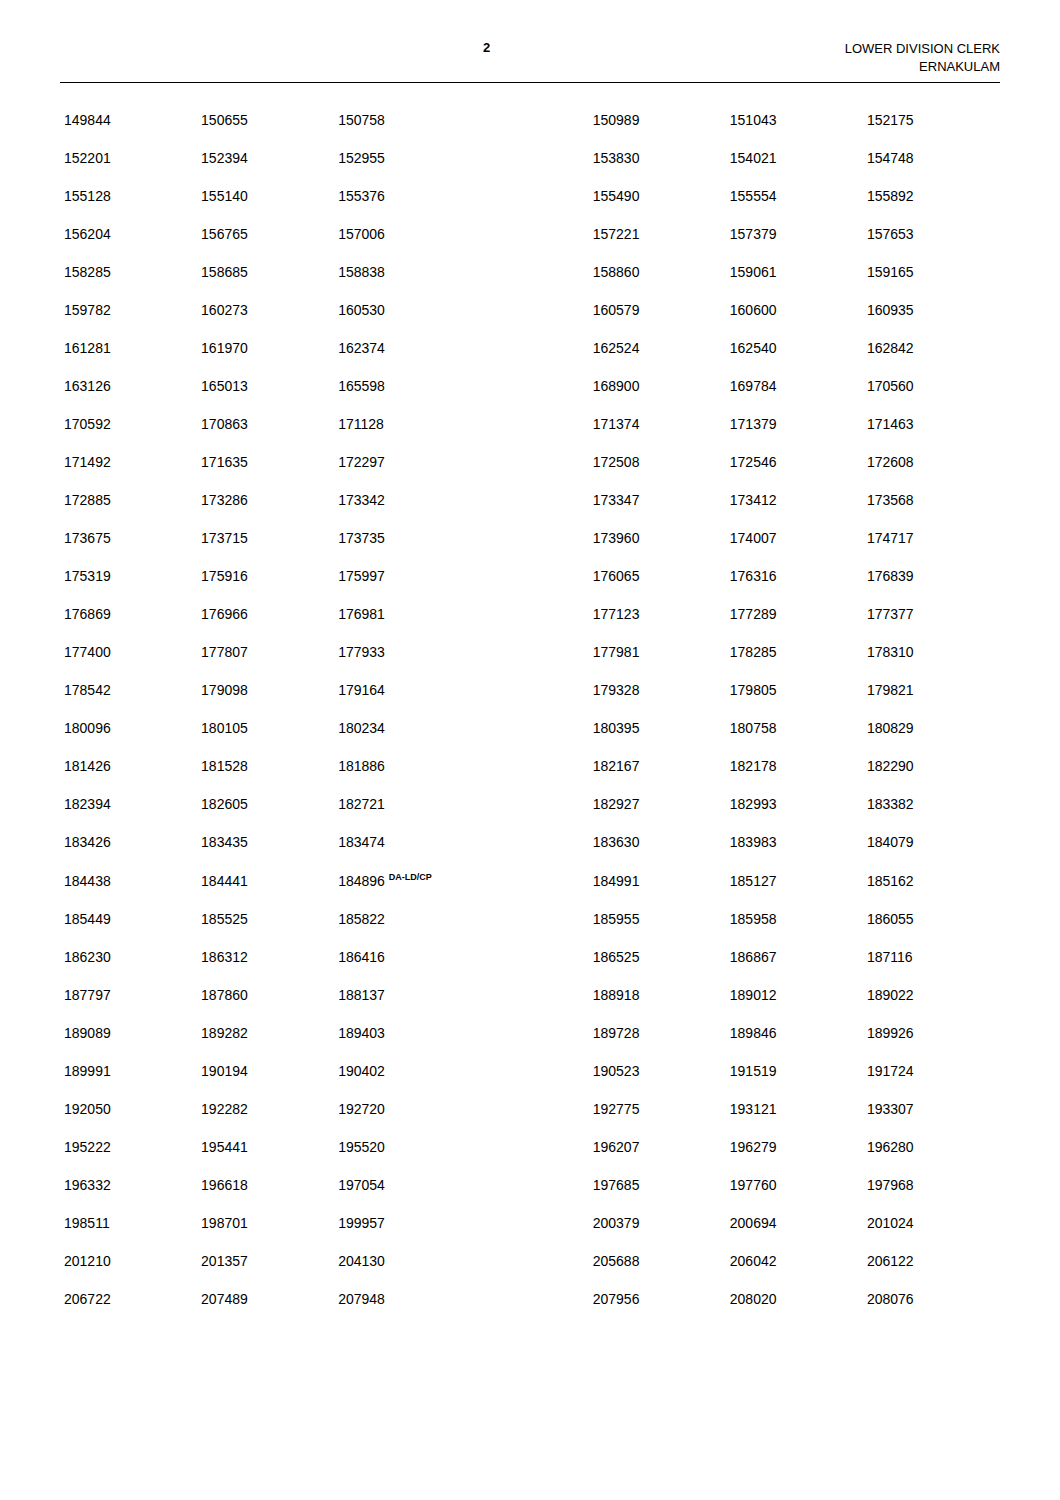2
LOWER DIVISION CLERK
ERNAKULAM
| 149844 | 150655 | 150758 | 150989 | 151043 | 152175 |
| 152201 | 152394 | 152955 | 153830 | 154021 | 154748 |
| 155128 | 155140 | 155376 | 155490 | 155554 | 155892 |
| 156204 | 156765 | 157006 | 157221 | 157379 | 157653 |
| 158285 | 158685 | 158838 | 158860 | 159061 | 159165 |
| 159782 | 160273 | 160530 | 160579 | 160600 | 160935 |
| 161281 | 161970 | 162374 | 162524 | 162540 | 162842 |
| 163126 | 165013 | 165598 | 168900 | 169784 | 170560 |
| 170592 | 170863 | 171128 | 171374 | 171379 | 171463 |
| 171492 | 171635 | 172297 | 172508 | 172546 | 172608 |
| 172885 | 173286 | 173342 | 173347 | 173412 | 173568 |
| 173675 | 173715 | 173735 | 173960 | 174007 | 174717 |
| 175319 | 175916 | 175997 | 176065 | 176316 | 176839 |
| 176869 | 176966 | 176981 | 177123 | 177289 | 177377 |
| 177400 | 177807 | 177933 | 177981 | 178285 | 178310 |
| 178542 | 179098 | 179164 | 179328 | 179805 | 179821 |
| 180096 | 180105 | 180234 | 180395 | 180758 | 180829 |
| 181426 | 181528 | 181886 | 182167 | 182178 | 182290 |
| 182394 | 182605 | 182721 | 182927 | 182993 | 183382 |
| 183426 | 183435 | 183474 | 183630 | 183983 | 184079 |
| 184438 | 184441 | 184896 DA-LD/CP | 184991 | 185127 | 185162 |
| 185449 | 185525 | 185822 | 185955 | 185958 | 186055 |
| 186230 | 186312 | 186416 | 186525 | 186867 | 187116 |
| 187797 | 187860 | 188137 | 188918 | 189012 | 189022 |
| 189089 | 189282 | 189403 | 189728 | 189846 | 189926 |
| 189991 | 190194 | 190402 | 190523 | 191519 | 191724 |
| 192050 | 192282 | 192720 | 192775 | 193121 | 193307 |
| 195222 | 195441 | 195520 | 196207 | 196279 | 196280 |
| 196332 | 196618 | 197054 | 197685 | 197760 | 197968 |
| 198511 | 198701 | 199957 | 200379 | 200694 | 201024 |
| 201210 | 201357 | 204130 | 205688 | 206042 | 206122 |
| 206722 | 207489 | 207948 | 207956 | 208020 | 208076 |